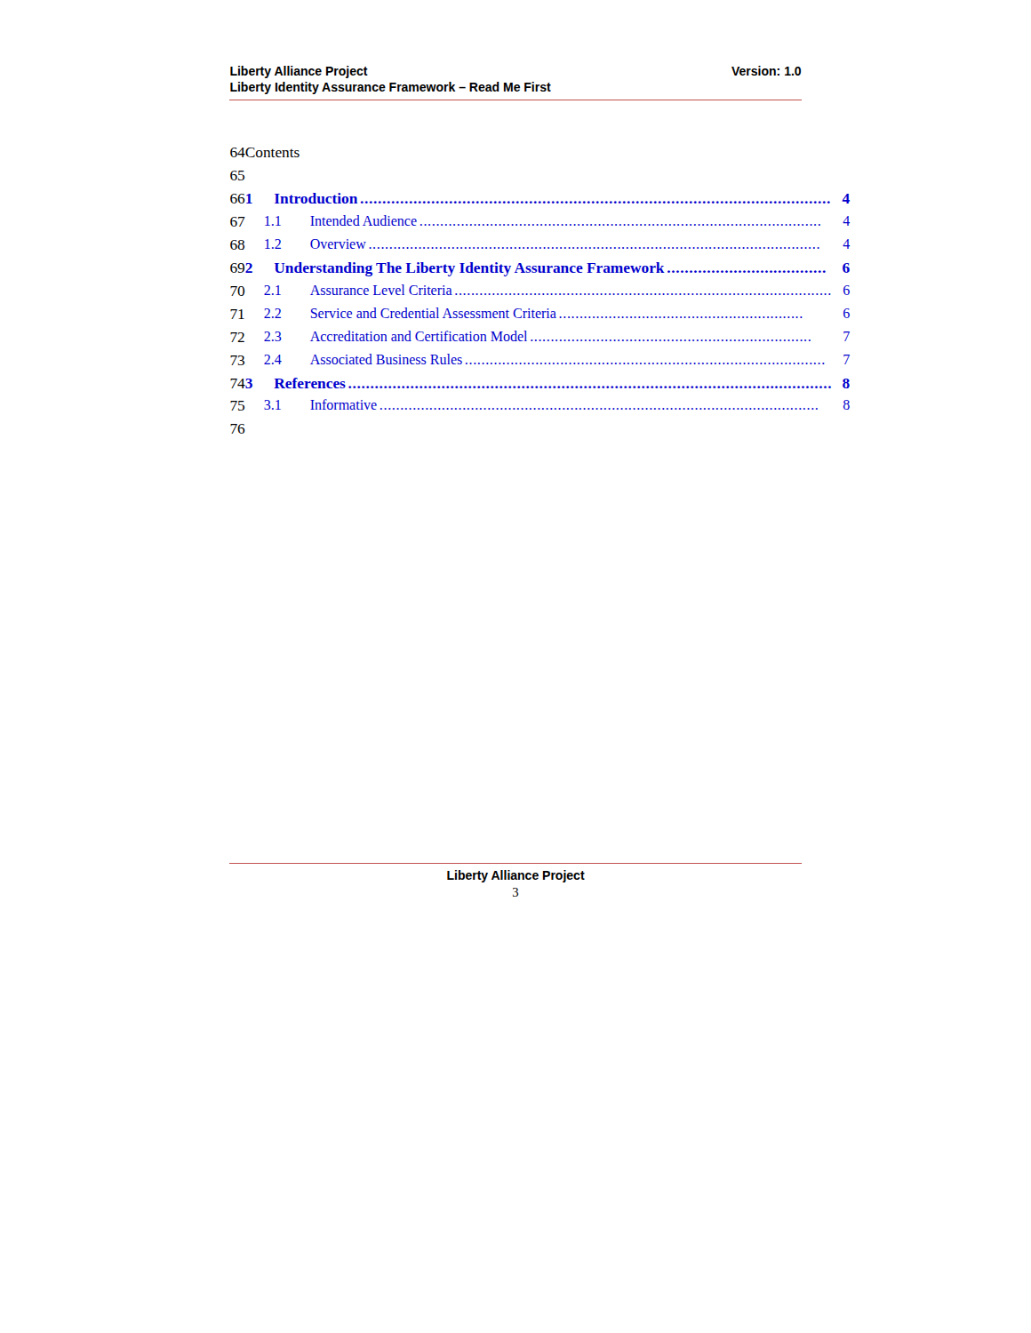Liberty Alliance Project
Liberty Identity Assurance Framework – Read Me First
Version: 1.0
| 64 | Contents |
| 65 | |
| 66 | 1 Introduction .......................................................................................................... 4 |
| 67 | 1.1 Intended Audience ................................................................................................. 4 |
| 68 | 1.2 Overview ............................................................................................................. 4 |
| 69 | 2 Understanding The Liberty Identity Assurance Framework .................................... 6 |
| 70 | 2.1 Assurance Level Criteria ........................................................................................... 6 |
| 71 | 2.2 Service and Credential Assessment Criteria ........................................................... 6 |
| 72 | 2.3 Accreditation and Certification Model .................................................................... 7 |
| 73 | 2.4 Associated Business Rules ....................................................................................... 7 |
| 74 | 3 References ............................................................................................................. 8 |
| 75 | 3.1 Informative .......................................................................................................... 8 |
| 76 | |
Liberty Alliance Project
3